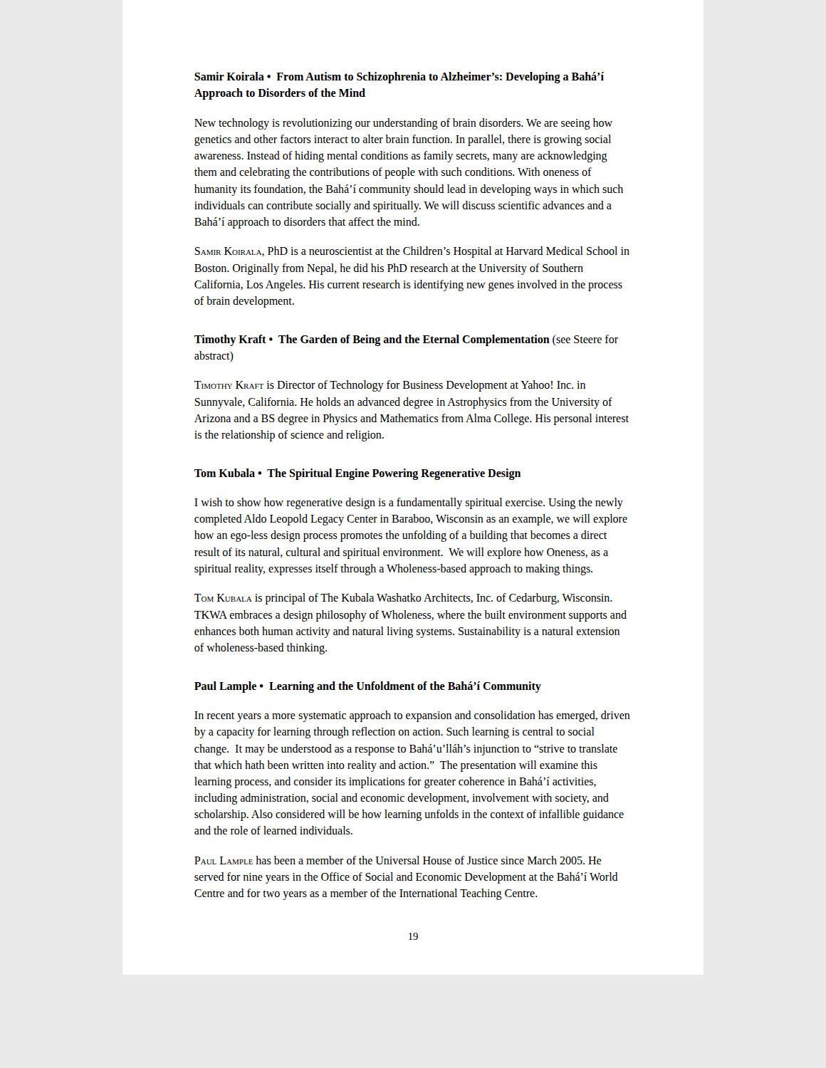Samir Koirala • From Autism to Schizophrenia to Alzheimer’s: Developing a Bahá’í Approach to Disorders of the Mind
New technology is revolutionizing our understanding of brain disorders. We are seeing how genetics and other factors interact to alter brain function. In parallel, there is growing social awareness. Instead of hiding mental conditions as family secrets, many are acknowledging them and celebrating the contributions of people with such conditions. With oneness of humanity its foundation, the Bahá’í community should lead in developing ways in which such individuals can contribute socially and spiritually. We will discuss scientific advances and a Bahá’í approach to disorders that affect the mind.
Samir Koirala, PhD is a neuroscientist at the Children’s Hospital at Harvard Medical School in Boston. Originally from Nepal, he did his PhD research at the University of Southern California, Los Angeles. His current research is identifying new genes involved in the process of brain development.
Timothy Kraft • The Garden of Being and the Eternal Complementation (see Steere for abstract)
Timothy Kraft is Director of Technology for Business Development at Yahoo! Inc. in Sunnyvale, California. He holds an advanced degree in Astrophysics from the University of Arizona and a BS degree in Physics and Mathematics from Alma College. His personal interest is the relationship of science and religion.
Tom Kubala • The Spiritual Engine Powering Regenerative Design
I wish to show how regenerative design is a fundamentally spiritual exercise. Using the newly completed Aldo Leopold Legacy Center in Baraboo, Wisconsin as an example, we will explore how an ego-less design process promotes the unfolding of a building that becomes a direct result of its natural, cultural and spiritual environment. We will explore how Oneness, as a spiritual reality, expresses itself through a Wholeness-based approach to making things.
Tom Kubala is principal of The Kubala Washatko Architects, Inc. of Cedarburg, Wisconsin. TKWA embraces a design philosophy of Wholeness, where the built environment supports and enhances both human activity and natural living systems. Sustainability is a natural extension of wholeness-based thinking.
Paul Lample • Learning and the Unfoldment of the Bahá’í Community
In recent years a more systematic approach to expansion and consolidation has emerged, driven by a capacity for learning through reflection on action. Such learning is central to social change. It may be understood as a response to Bahá’u’lláh’s injunction to “strive to translate that which hath been written into reality and action.” The presentation will examine this learning process, and consider its implications for greater coherence in Bahá’í activities, including administration, social and economic development, involvement with society, and scholarship. Also considered will be how learning unfolds in the context of infallible guidance and the role of learned individuals.
Paul Lample has been a member of the Universal House of Justice since March 2005. He served for nine years in the Office of Social and Economic Development at the Bahá’í World Centre and for two years as a member of the International Teaching Centre.
19